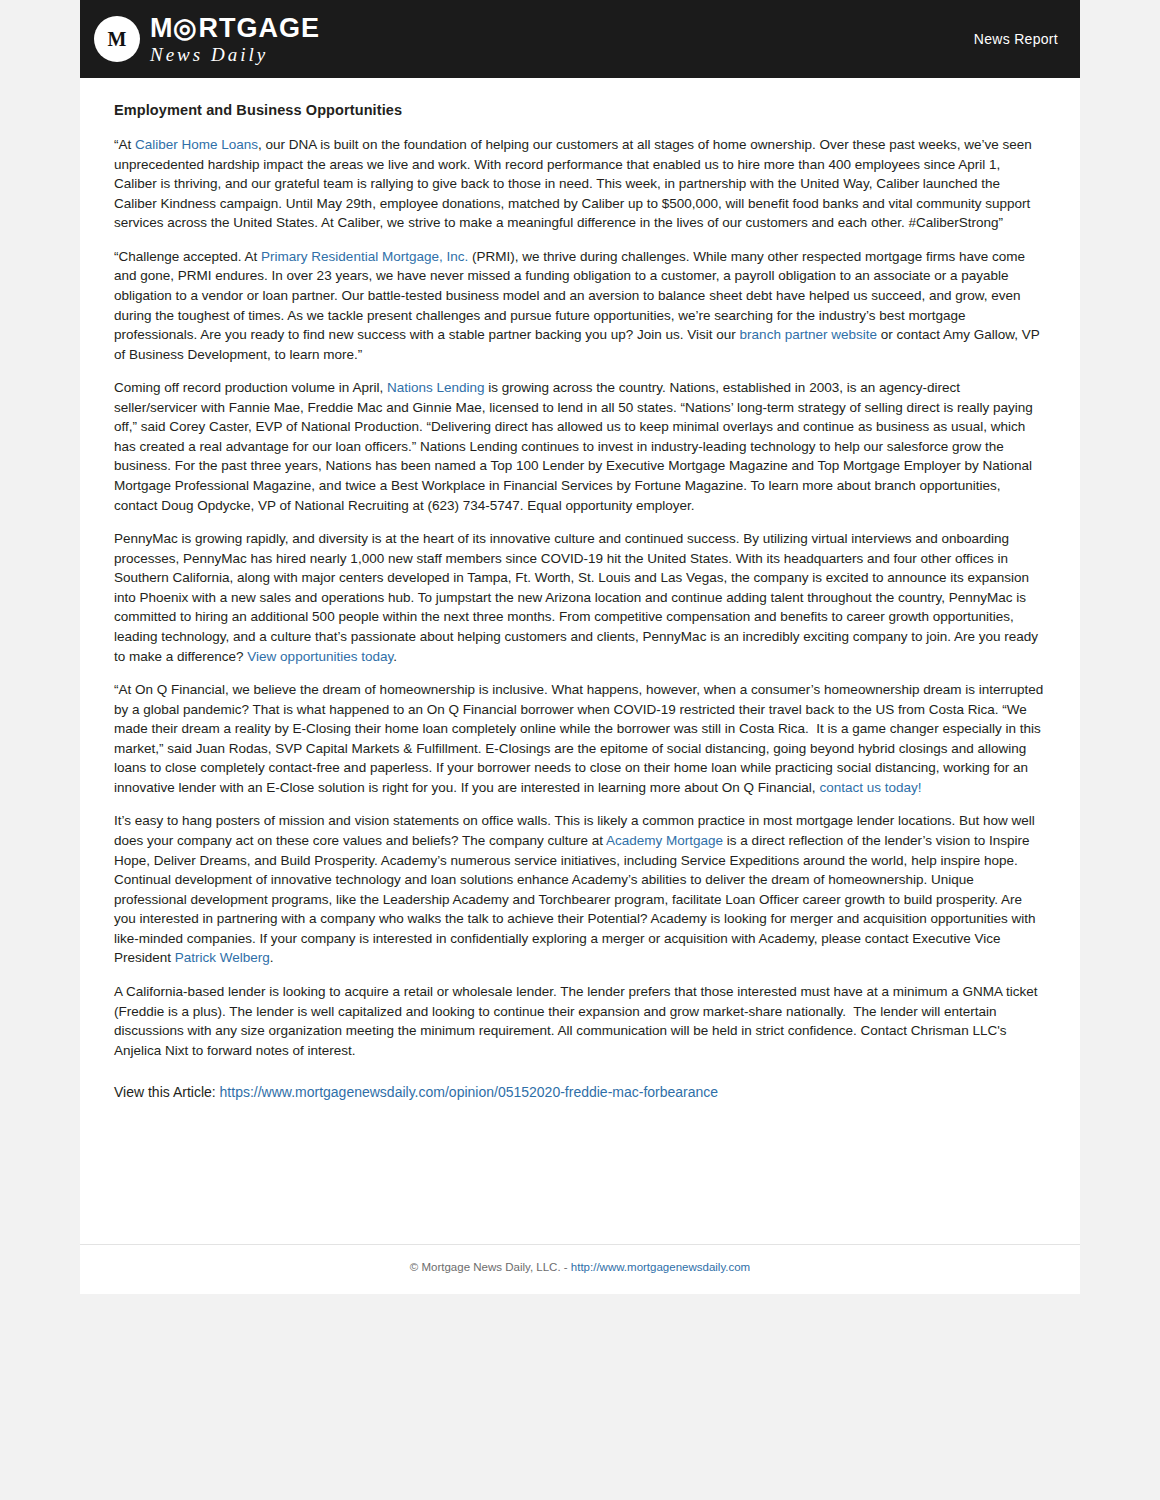M
M◎RTGAGE
News Daily
News Report
Employment and Business Opportunities
“At Caliber Home Loans, our DNA is built on the foundation of helping our customers at all stages of home ownership. Over these past weeks, we’ve seen unprecedented hardship impact the areas we live and work. With record performance that enabled us to hire more than 400 employees since April 1, Caliber is thriving, and our grateful team is rallying to give back to those in need. This week, in partnership with the United Way, Caliber launched the Caliber Kindness campaign. Until May 29th, employee donations, matched by Caliber up to $500,000, will benefit food banks and vital community support services across the United States. At Caliber, we strive to make a meaningful difference in the lives of our customers and each other. #CaliberStrong”
“Challenge accepted. At Primary Residential Mortgage, Inc. (PRMI), we thrive during challenges. While many other respected mortgage firms have come and gone, PRMI endures. In over 23 years, we have never missed a funding obligation to a customer, a payroll obligation to an associate or a payable obligation to a vendor or loan partner. Our battle-tested business model and an aversion to balance sheet debt have helped us succeed, and grow, even during the toughest of times. As we tackle present challenges and pursue future opportunities, we’re searching for the industry’s best mortgage professionals. Are you ready to find new success with a stable partner backing you up? Join us. Visit our branch partner website or contact Amy Gallow, VP of Business Development, to learn more.”
Coming off record production volume in April, Nations Lending is growing across the country. Nations, established in 2003, is an agency-direct seller/servicer with Fannie Mae, Freddie Mac and Ginnie Mae, licensed to lend in all 50 states. “Nations’ long-term strategy of selling direct is really paying off,” said Corey Caster, EVP of National Production. “Delivering direct has allowed us to keep minimal overlays and continue as business as usual, which has created a real advantage for our loan officers.” Nations Lending continues to invest in industry-leading technology to help our salesforce grow the business. For the past three years, Nations has been named a Top 100 Lender by Executive Mortgage Magazine and Top Mortgage Employer by National Mortgage Professional Magazine, and twice a Best Workplace in Financial Services by Fortune Magazine. To learn more about branch opportunities, contact Doug Opdycke, VP of National Recruiting at (623) 734-5747. Equal opportunity employer.
PennyMac is growing rapidly, and diversity is at the heart of its innovative culture and continued success. By utilizing virtual interviews and onboarding processes, PennyMac has hired nearly 1,000 new staff members since COVID-19 hit the United States. With its headquarters and four other offices in Southern California, along with major centers developed in Tampa, Ft. Worth, St. Louis and Las Vegas, the company is excited to announce its expansion into Phoenix with a new sales and operations hub. To jumpstart the new Arizona location and continue adding talent throughout the country, PennyMac is committed to hiring an additional 500 people within the next three months. From competitive compensation and benefits to career growth opportunities, leading technology, and a culture that’s passionate about helping customers and clients, PennyMac is an incredibly exciting company to join. Are you ready to make a difference? View opportunities today.
“At On Q Financial, we believe the dream of homeownership is inclusive. What happens, however, when a consumer’s homeownership dream is interrupted by a global pandemic? That is what happened to an On Q Financial borrower when COVID-19 restricted their travel back to the US from Costa Rica. “We made their dream a reality by E-Closing their home loan completely online while the borrower was still in Costa Rica. It is a game changer especially in this market,” said Juan Rodas, SVP Capital Markets & Fulfillment. E-Closings are the epitome of social distancing, going beyond hybrid closings and allowing loans to close completely contact-free and paperless. If your borrower needs to close on their home loan while practicing social distancing, working for an innovative lender with an E-Close solution is right for you. If you are interested in learning more about On Q Financial, contact us today!
It’s easy to hang posters of mission and vision statements on office walls. This is likely a common practice in most mortgage lender locations. But how well does your company act on these core values and beliefs? The company culture at Academy Mortgage is a direct reflection of the lender’s vision to Inspire Hope, Deliver Dreams, and Build Prosperity. Academy’s numerous service initiatives, including Service Expeditions around the world, help inspire hope. Continual development of innovative technology and loan solutions enhance Academy’s abilities to deliver the dream of homeownership. Unique professional development programs, like the Leadership Academy and Torchbearer program, facilitate Loan Officer career growth to build prosperity. Are you interested in partnering with a company who walks the talk to achieve their Potential? Academy is looking for merger and acquisition opportunities with like-minded companies. If your company is interested in confidentially exploring a merger or acquisition with Academy, please contact Executive Vice President Patrick Welberg.
A California-based lender is looking to acquire a retail or wholesale lender. The lender prefers that those interested must have at a minimum a GNMA ticket (Freddie is a plus). The lender is well capitalized and looking to continue their expansion and grow market-share nationally. The lender will entertain discussions with any size organization meeting the minimum requirement. All communication will be held in strict confidence. Contact Chrisman LLC's Anjelica Nixt to forward notes of interest.
View this Article: https://www.mortgagenewsdaily.com/opinion/05152020-freddie-mac-forbearance
© Mortgage News Daily, LLC. - http://www.mortgagenewsdaily.com